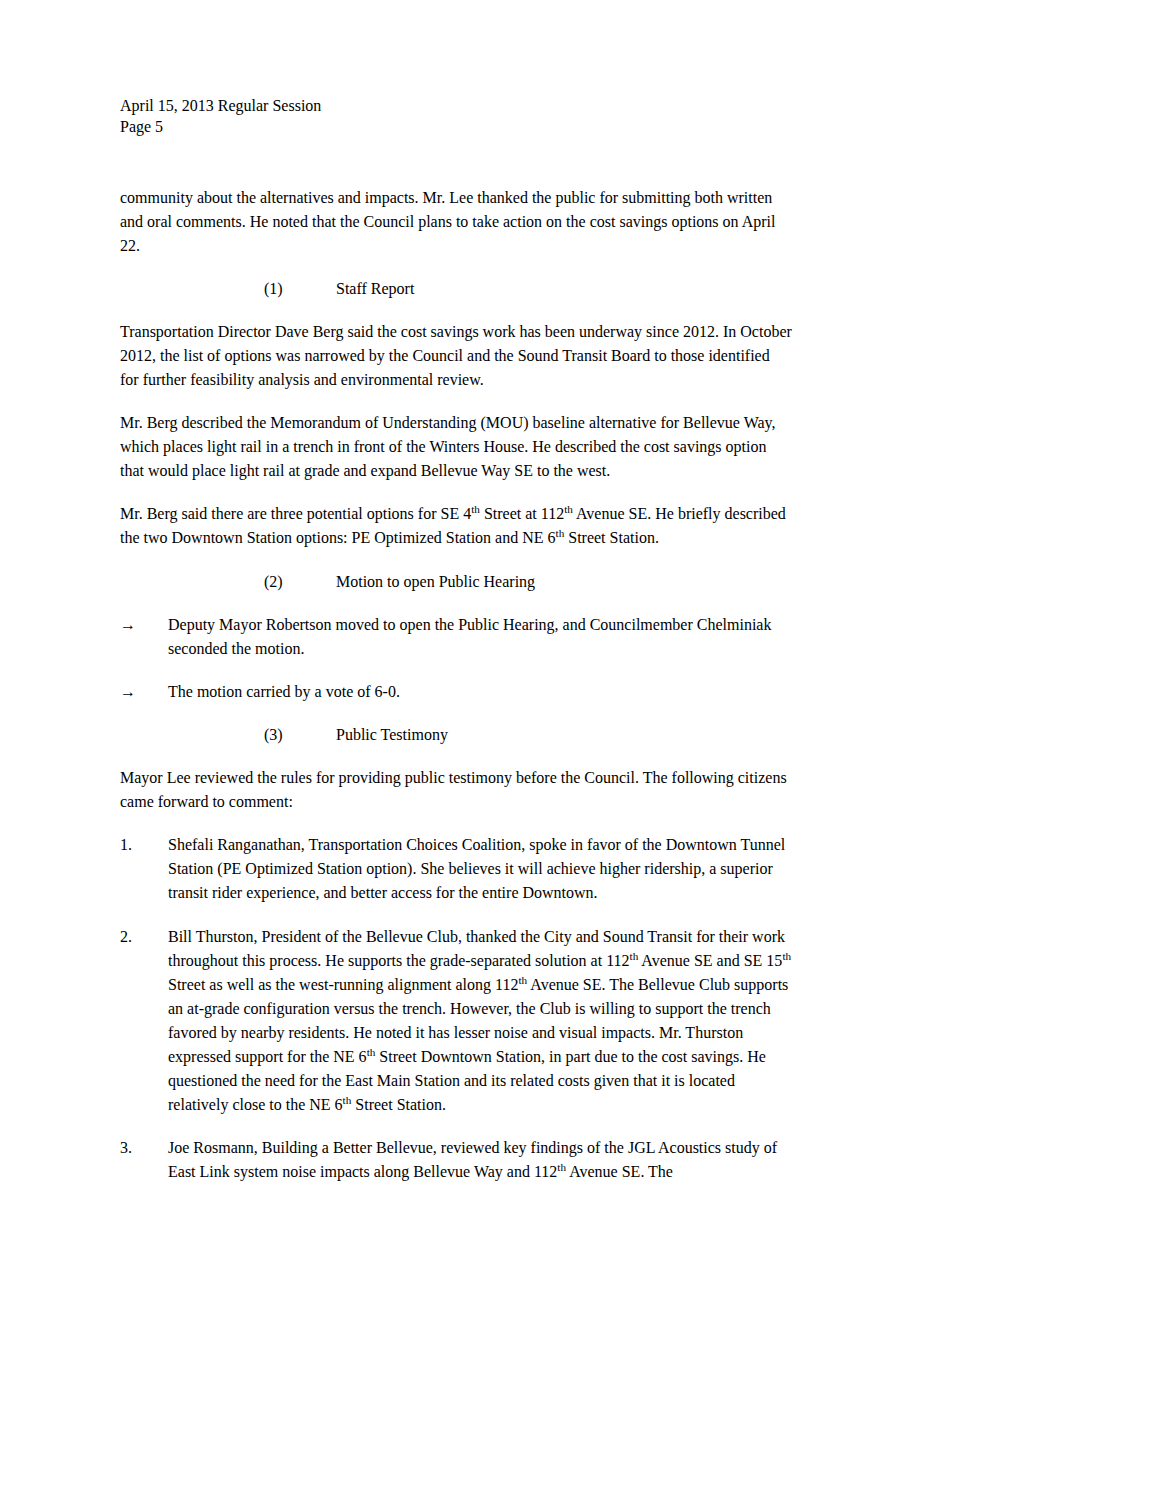April 15, 2013 Regular Session
Page 5
community about the alternatives and impacts. Mr. Lee thanked the public for submitting both written and oral comments. He noted that the Council plans to take action on the cost savings options on April 22.
(1) Staff Report
Transportation Director Dave Berg said the cost savings work has been underway since 2012. In October 2012, the list of options was narrowed by the Council and the Sound Transit Board to those identified for further feasibility analysis and environmental review.
Mr. Berg described the Memorandum of Understanding (MOU) baseline alternative for Bellevue Way, which places light rail in a trench in front of the Winters House. He described the cost savings option that would place light rail at grade and expand Bellevue Way SE to the west.
Mr. Berg said there are three potential options for SE 4th Street at 112th Avenue SE. He briefly described the two Downtown Station options: PE Optimized Station and NE 6th Street Station.
(2) Motion to open Public Hearing
→
Deputy Mayor Robertson moved to open the Public Hearing, and Councilmember Chelminiak seconded the motion.
→
The motion carried by a vote of 6-0.
(3) Public Testimony
Mayor Lee reviewed the rules for providing public testimony before the Council. The following citizens came forward to comment:
1. Shefali Ranganathan, Transportation Choices Coalition, spoke in favor of the Downtown Tunnel Station (PE Optimized Station option). She believes it will achieve higher ridership, a superior transit rider experience, and better access for the entire Downtown.
2. Bill Thurston, President of the Bellevue Club, thanked the City and Sound Transit for their work throughout this process. He supports the grade-separated solution at 112th Avenue SE and SE 15th Street as well as the west-running alignment along 112th Avenue SE. The Bellevue Club supports an at-grade configuration versus the trench. However, the Club is willing to support the trench favored by nearby residents. He noted it has lesser noise and visual impacts. Mr. Thurston expressed support for the NE 6th Street Downtown Station, in part due to the cost savings. He questioned the need for the East Main Station and its related costs given that it is located relatively close to the NE 6th Street Station.
3. Joe Rosmann, Building a Better Bellevue, reviewed key findings of the JGL Acoustics study of East Link system noise impacts along Bellevue Way and 112th Avenue SE. The